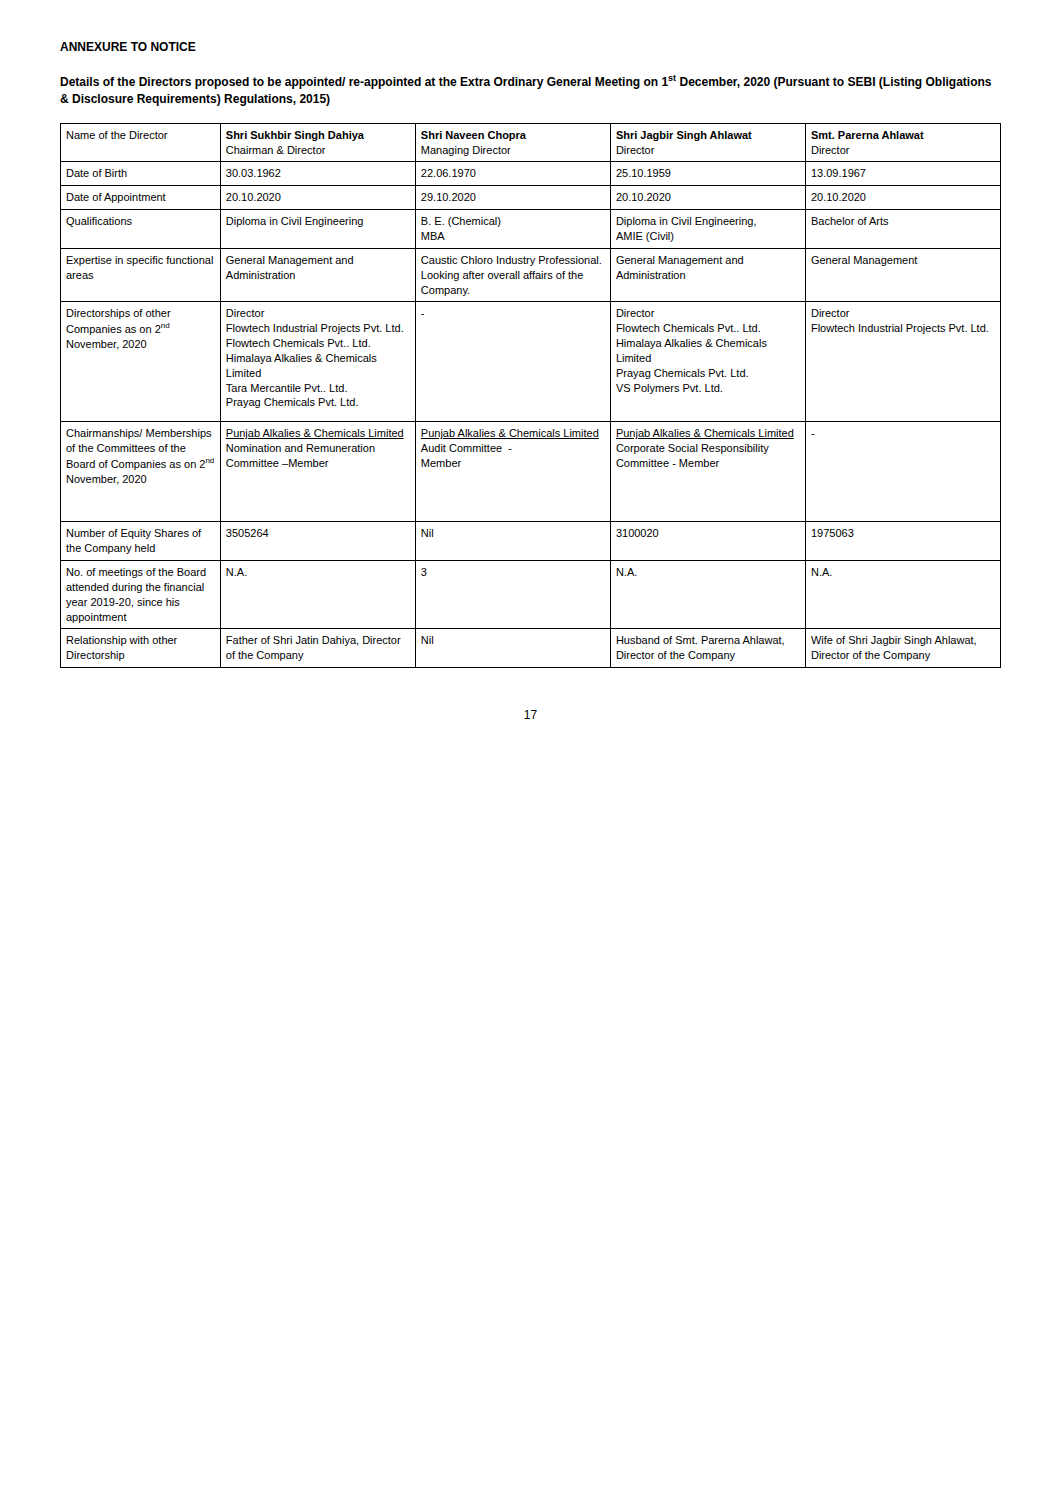ANNEXURE TO NOTICE
Details of the Directors proposed to be appointed/ re-appointed at the Extra Ordinary General Meeting on 1st December, 2020 (Pursuant to SEBI (Listing Obligations & Disclosure Requirements) Regulations, 2015)
| Name of the Director | Shri Sukhbir Singh Dahiya Chairman & Director | Shri Naveen Chopra Managing Director | Shri Jagbir Singh Ahlawat Director | Smt. Parerna Ahlawat Director |
| --- | --- | --- | --- | --- |
| Date of Birth | 30.03.1962 | 22.06.1970 | 25.10.1959 | 13.09.1967 |
| Date of Appointment | 20.10.2020 | 29.10.2020 | 20.10.2020 | 20.10.2020 |
| Qualifications | Diploma in Civil Engineering | B. E. (Chemical) MBA | Diploma in Civil Engineering, AMIE (Civil) | Bachelor of Arts |
| Expertise in specific functional areas | General Management and Administration | Caustic Chloro Industry Professional. Looking after overall affairs of the Company. | General Management and Administration | General Management |
| Directorships of other Companies as on 2 nd November, 2020 | Director Flowtech Industrial Projects Pvt. Ltd. Flowtech Chemicals Pvt.. Ltd. Himalaya Alkalies & Chemicals Limited Tara Mercantile Pvt.. Ltd. Prayag Chemicals Pvt. Ltd. | - | Director Flowtech Chemicals Pvt.. Ltd. Himalaya Alkalies & Chemicals Limited Prayag Chemicals Pvt. Ltd. VS Polymers Pvt. Ltd. | Director Flowtech Industrial Projects Pvt. Ltd. |
| Chairmanships/ Memberships of the Committees of the Board of Companies as on 2 nd November, 2020 | Punjab Alkalies & Chemicals Limited Nomination and Remuneration Committee –Member | Punjab Alkalies & Chemicals Limited Audit Committee - Member | Punjab Alkalies & Chemicals Limited Corporate Social Responsibility Committee - Member | - |
| Number of Equity Shares of the Company held | 3505264 | Nil | 3100020 | 1975063 |
| No. of meetings of the Board attended during the financial year 2019-20, since his appointment | N.A. | 3 | N.A. | N.A. |
| Relationship with other Directorship | Father of Shri Jatin Dahiya, Director of the Company | Nil | Husband of Smt. Parerna Ahlawat, Director of the Company | Wife of Shri Jagbir Singh Ahlawat, Director of the Company |
17